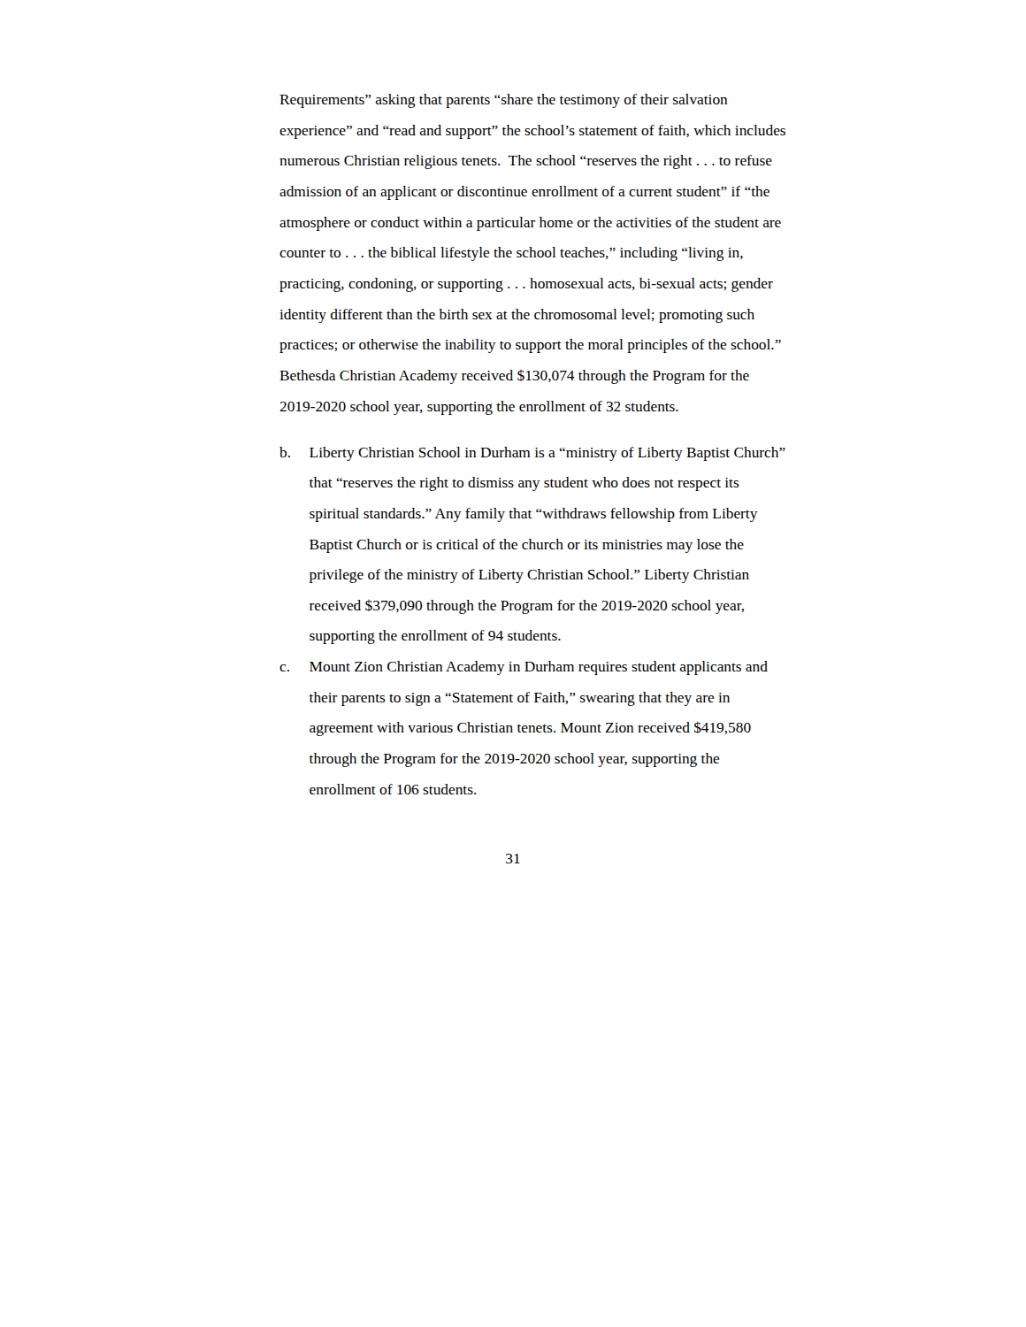Requirements” asking that parents “share the testimony of their salvation experience” and “read and support” the school’s statement of faith, which includes numerous Christian religious tenets. The school “reserves the right . . . to refuse admission of an applicant or discontinue enrollment of a current student” if “the atmosphere or conduct within a particular home or the activities of the student are counter to . . . the biblical lifestyle the school teaches,” including “living in, practicing, condoning, or supporting . . . homosexual acts, bi-sexual acts; gender identity different than the birth sex at the chromosomal level; promoting such practices; or otherwise the inability to support the moral principles of the school.” Bethesda Christian Academy received $130,074 through the Program for the 2019-2020 school year, supporting the enrollment of 32 students.
b. Liberty Christian School in Durham is a “ministry of Liberty Baptist Church” that “reserves the right to dismiss any student who does not respect its spiritual standards.” Any family that “withdraws fellowship from Liberty Baptist Church or is critical of the church or its ministries may lose the privilege of the ministry of Liberty Christian School.” Liberty Christian received $379,090 through the Program for the 2019-2020 school year, supporting the enrollment of 94 students.
c. Mount Zion Christian Academy in Durham requires student applicants and their parents to sign a “Statement of Faith,” swearing that they are in agreement with various Christian tenets. Mount Zion received $419,580 through the Program for the 2019-2020 school year, supporting the enrollment of 106 students.
31